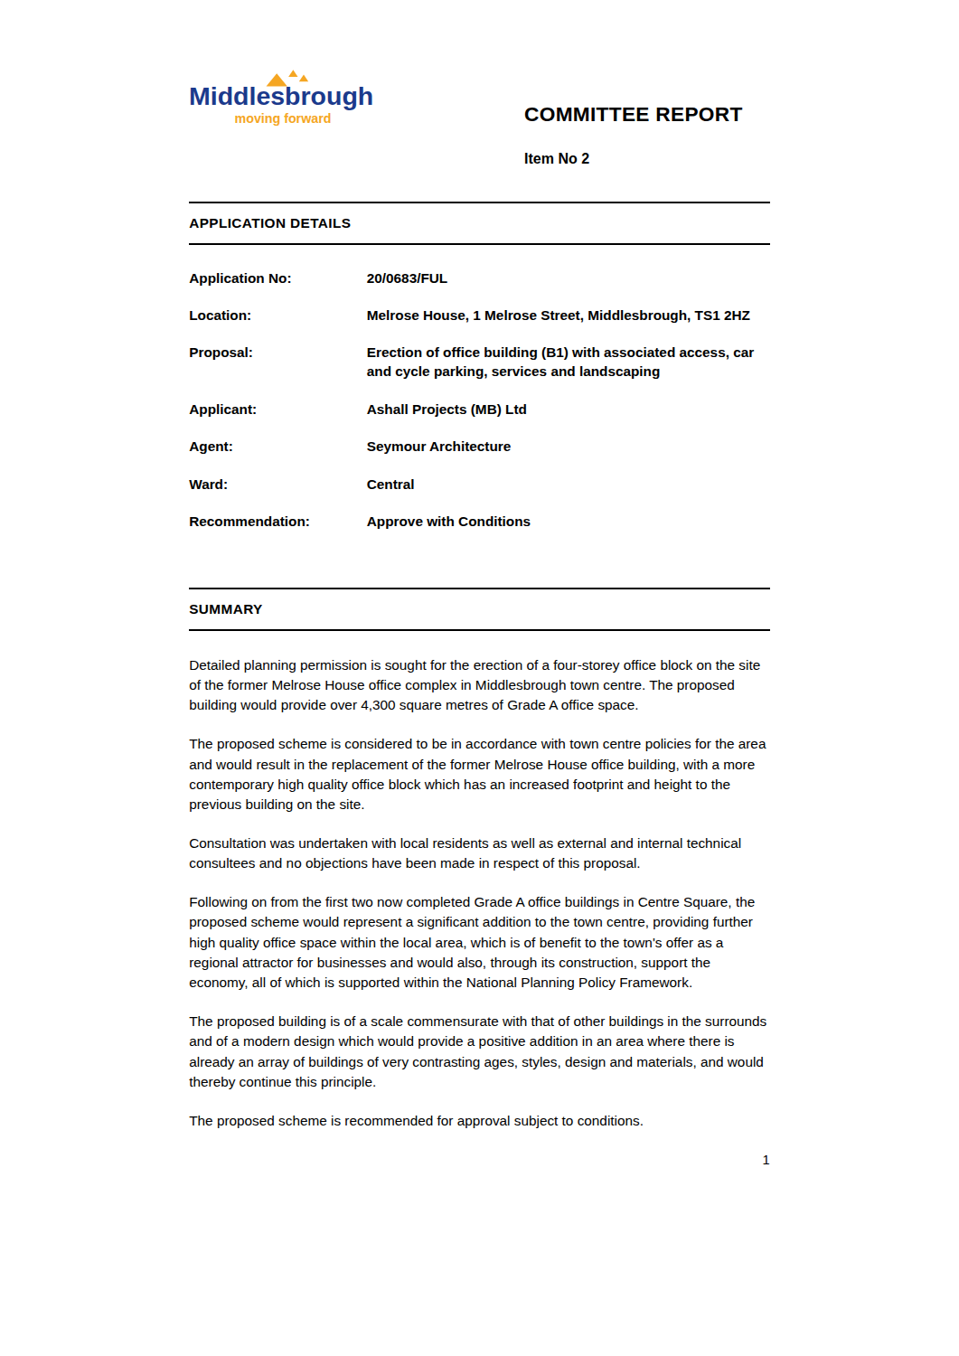Middlesbrough moving forward
COMMITTEE REPORT
Item No 2
APPLICATION DETAILS
| Application No: | 20/0683/FUL |
| Location: | Melrose House, 1 Melrose Street, Middlesbrough, TS1 2HZ |
| Proposal: | Erection of office building (B1) with associated access, car and cycle parking, services and landscaping |
| Applicant: | Ashall Projects (MB) Ltd |
| Agent: | Seymour Architecture |
| Ward: | Central |
| Recommendation: | Approve with Conditions |
SUMMARY
Detailed planning permission is sought for the erection of a four-storey office block on the site of the former Melrose House office complex in Middlesbrough town centre. The proposed building would provide over 4,300 square metres of Grade A office space.
The proposed scheme is considered to be in accordance with town centre policies for the area and would result in the replacement of the former Melrose House office building, with a more contemporary high quality office block which has an increased footprint and height to the previous building on the site.
Consultation was undertaken with local residents as well as external and internal technical consultees and no objections have been made in respect of this proposal.
Following on from the first two now completed Grade A office buildings in Centre Square, the proposed scheme would represent a significant addition to the town centre, providing further high quality office space within the local area, which is of benefit to the town's offer as a regional attractor for businesses and would also, through its construction, support the economy, all of which is supported within the National Planning Policy Framework.
The proposed building is of a scale commensurate with that of other buildings in the surrounds and of a modern design which would provide a positive addition in an area where there is already an array of buildings of very contrasting ages, styles, design and materials, and would thereby continue this principle.
The proposed scheme is recommended for approval subject to conditions.
1